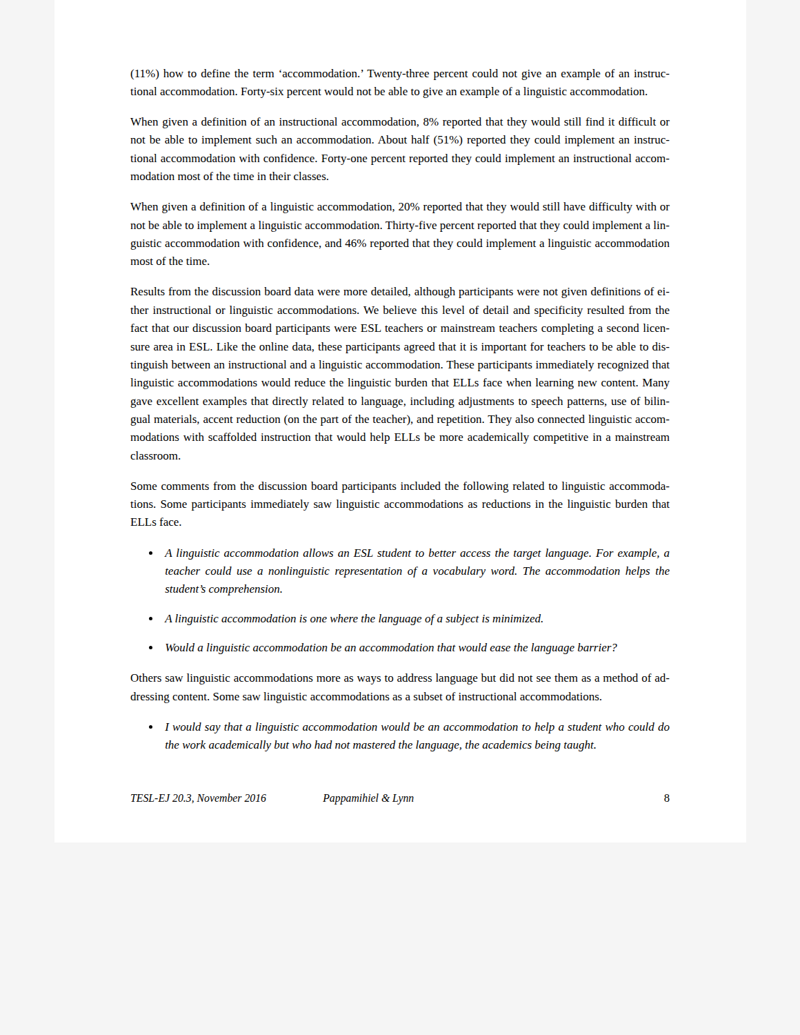(11%) how to define the term ‘accommodation.’ Twenty-three percent could not give an example of an instructional accommodation. Forty-six percent would not be able to give an example of a linguistic accommodation.
When given a definition of an instructional accommodation, 8% reported that they would still find it difficult or not be able to implement such an accommodation. About half (51%) reported they could implement an instructional accommodation with confidence. Forty-one percent reported they could implement an instructional accommodation most of the time in their classes.
When given a definition of a linguistic accommodation, 20% reported that they would still have difficulty with or not be able to implement a linguistic accommodation. Thirty-five percent reported that they could implement a linguistic accommodation with confidence, and 46% reported that they could implement a linguistic accommodation most of the time.
Results from the discussion board data were more detailed, although participants were not given definitions of either instructional or linguistic accommodations. We believe this level of detail and specificity resulted from the fact that our discussion board participants were ESL teachers or mainstream teachers completing a second licensure area in ESL. Like the online data, these participants agreed that it is important for teachers to be able to distinguish between an instructional and a linguistic accommodation. These participants immediately recognized that linguistic accommodations would reduce the linguistic burden that ELLs face when learning new content. Many gave excellent examples that directly related to language, including adjustments to speech patterns, use of bilingual materials, accent reduction (on the part of the teacher), and repetition. They also connected linguistic accommodations with scaffolded instruction that would help ELLs be more academically competitive in a mainstream classroom.
Some comments from the discussion board participants included the following related to linguistic accommodations. Some participants immediately saw linguistic accommodations as reductions in the linguistic burden that ELLs face.
A linguistic accommodation allows an ESL student to better access the target language. For example, a teacher could use a nonlinguistic representation of a vocabulary word. The accommodation helps the student’s comprehension.
A linguistic accommodation is one where the language of a subject is minimized.
Would a linguistic accommodation be an accommodation that would ease the language barrier?
Others saw linguistic accommodations more as ways to address language but did not see them as a method of addressing content. Some saw linguistic accommodations as a subset of instructional accommodations.
I would say that a linguistic accommodation would be an accommodation to help a student who could do the work academically but who had not mastered the language, the academics being taught.
TESL-EJ 20.3, November 2016 Pappamihiel & Lynn 8